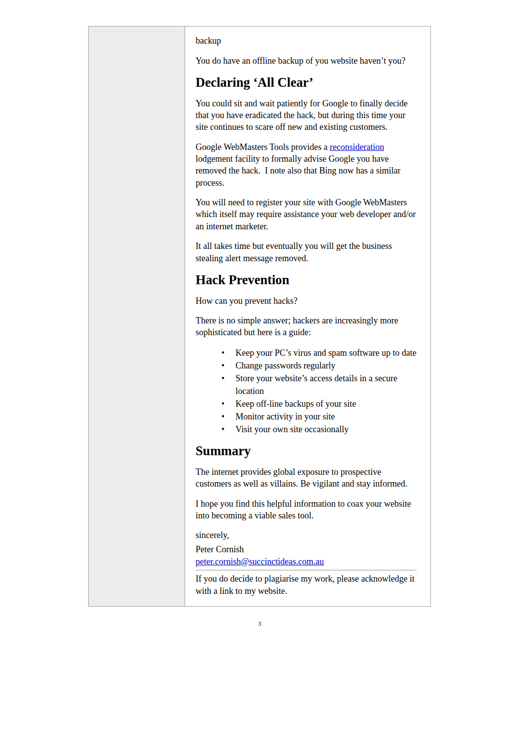backup
You do have an offline backup of you website haven’t you?
Declaring ‘All Clear’
You could sit and wait patiently for Google to finally decide that you have eradicated the hack, but during this time your site continues to scare off new and existing customers.
Google WebMasters Tools provides a reconsideration lodgement facility to formally advise Google you have removed the hack. I note also that Bing now has a similar process.
You will need to register your site with Google WebMasters which itself may require assistance your web developer and/or an internet marketer.
It all takes time but eventually you will get the business stealing alert message removed.
Hack Prevention
How can you prevent hacks?
There is no simple answer; hackers are increasingly more sophisticated but here is a guide:
Keep your PC’s virus and spam software up to date
Change passwords regularly
Store your website’s access details in a secure location
Keep off-line backups of your site
Monitor activity in your site
Visit your own site occasionally
Summary
The internet provides global exposure to prospective customers as well as villains. Be vigilant and stay informed.
I hope you find this helpful information to coax your website into becoming a viable sales tool.
sincerely,
Peter Cornish
peter.cornish@succinctideas.com.au
If you do decide to plagiarise my work, please acknowledge it with a link to my website.
3